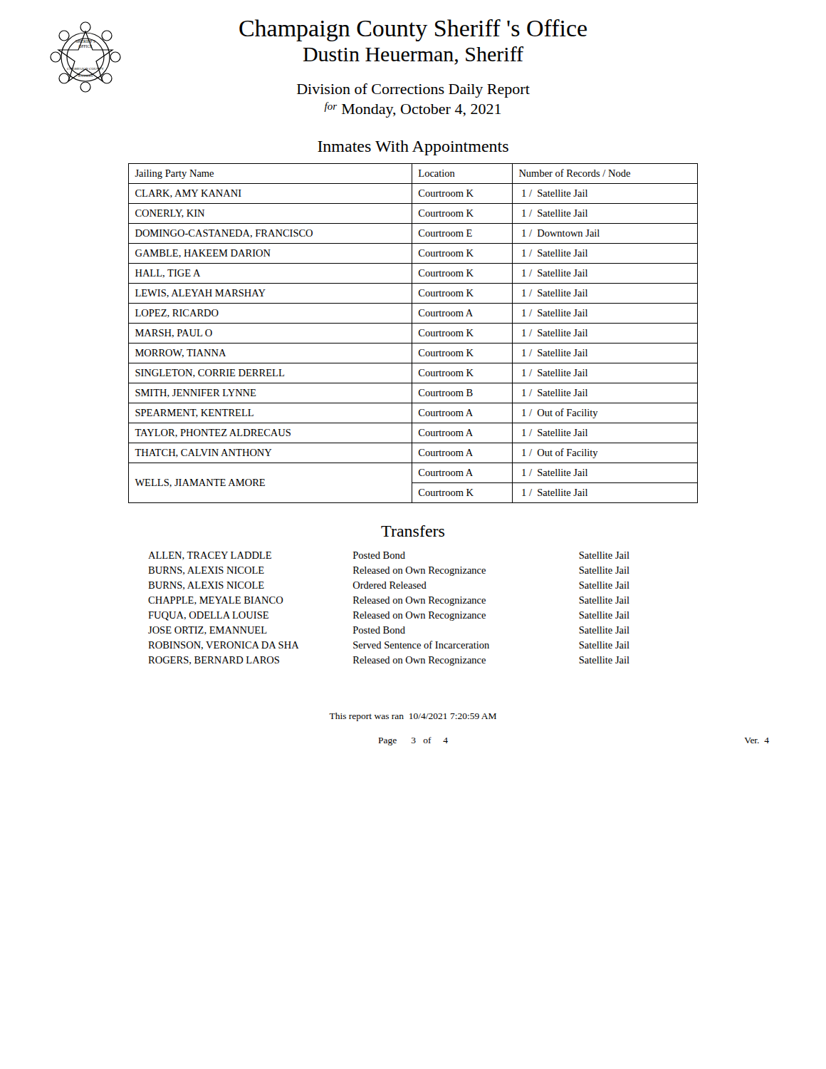SHERIFF'S OFFICE CHAMPAIGN COUNTY ILLINOIS
Champaign County Sheriff 's Office
Dustin Heuerman, Sheriff
Division of Corrections Daily Report
for Monday, October 4, 2021
Inmates With Appointments
| Jailing Party Name | Location | Number of Records / Node |
| --- | --- | --- |
| CLARK, AMY KANANI | Courtroom K | 1 / Satellite Jail |
| CONERLY, KIN | Courtroom K | 1 / Satellite Jail |
| DOMINGO-CASTANEDA, FRANCISCO | Courtroom E | 1 / Downtown Jail |
| GAMBLE, HAKEEM DARION | Courtroom K | 1 / Satellite Jail |
| HALL, TIGE A | Courtroom K | 1 / Satellite Jail |
| LEWIS, ALEYAH MARSHAY | Courtroom K | 1 / Satellite Jail |
| LOPEZ, RICARDO | Courtroom A | 1 / Satellite Jail |
| MARSH, PAUL O | Courtroom K | 1 / Satellite Jail |
| MORROW, TIANNA | Courtroom K | 1 / Satellite Jail |
| SINGLETON, CORRIE DERRELL | Courtroom K | 1 / Satellite Jail |
| SMITH, JENNIFER LYNNE | Courtroom B | 1 / Satellite Jail |
| SPEARMENT, KENTRELL | Courtroom A | 1 / Out of Facility |
| TAYLOR, PHONTEZ ALDRECAUS | Courtroom A | 1 / Satellite Jail |
| THATCH, CALVIN ANTHONY | Courtroom A | 1 / Out of Facility |
| WELLS, JIAMANTE AMORE | Courtroom A | 1 / Satellite Jail |
| Courtroom K | 1 / Satellite Jail |
Transfers
| ALLEN, TRACEY LADDLE | Posted Bond | Satellite Jail |
| BURNS, ALEXIS NICOLE | Released on Own Recognizance | Satellite Jail |
| BURNS, ALEXIS NICOLE | Ordered Released | Satellite Jail |
| CHAPPLE, MEYALE BIANCO | Released on Own Recognizance | Satellite Jail |
| FUQUA, ODELLA LOUISE | Released on Own Recognizance | Satellite Jail |
| JOSE ORTIZ, EMANNUEL | Posted Bond | Satellite Jail |
| ROBINSON, VERONICA DA SHA | Served Sentence of Incarceration | Satellite Jail |
| ROGERS, BERNARD LAROS | Released on Own Recognizance | Satellite Jail |
This report was ran 10/4/2021 7:20:59 AM
Page 3 of 4 Ver. 4